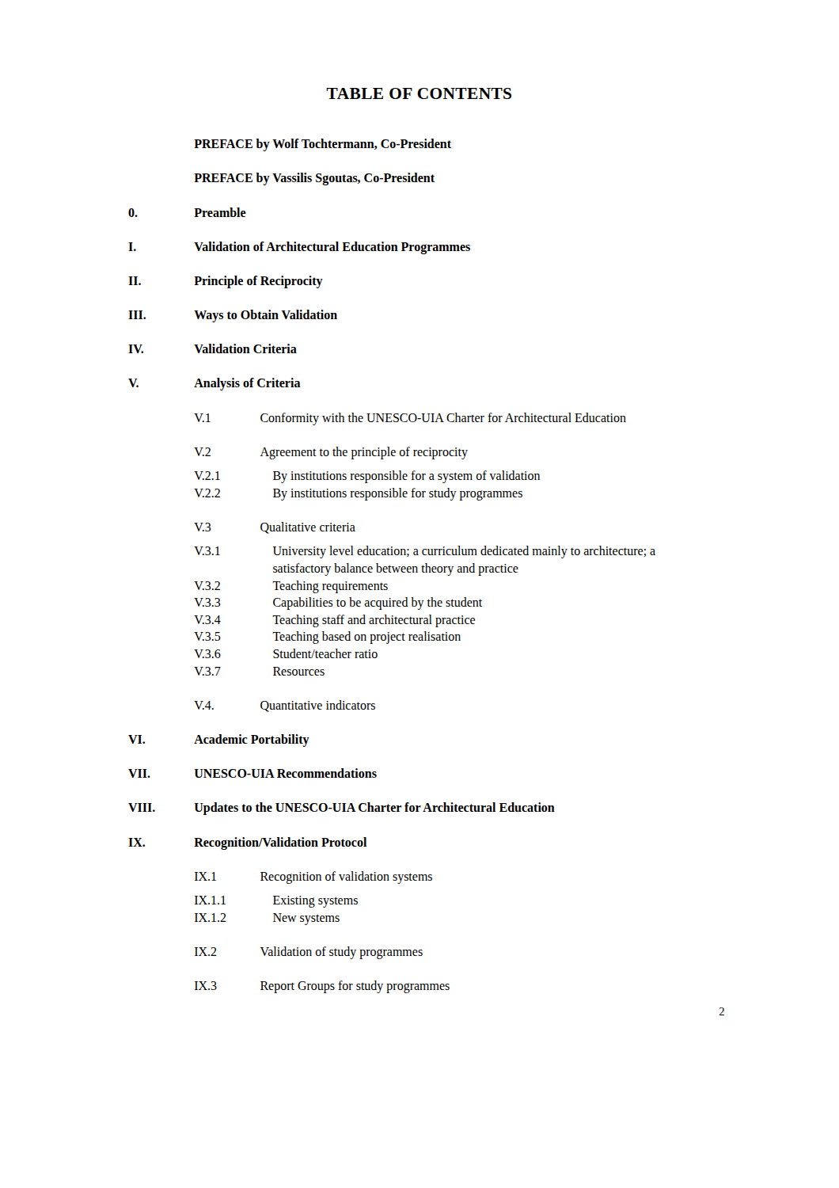TABLE OF CONTENTS
PREFACE by Wolf Tochtermann, Co-President
PREFACE by Vassilis Sgoutas, Co-President
0.
Preamble
I.
Validation of Architectural Education Programmes
II.
Principle of Reciprocity
III.
Ways to Obtain Validation
IV.
Validation Criteria
V.
Analysis of Criteria
V.1
Conformity with the UNESCO-UIA Charter for Architectural Education
V.2
Agreement to the principle of reciprocity
V.2.1
By institutions responsible for a system of validation
V.2.2
By institutions responsible for study programmes
V.3
Qualitative criteria
V.3.1
University level education; a curriculum dedicated mainly to architecture; a satisfactory balance between theory and practice
V.3.2
Teaching requirements
V.3.3
Capabilities to be acquired by the student
V.3.4
Teaching staff and architectural practice
V.3.5
Teaching based on project realisation
V.3.6
Student/teacher ratio
V.3.7
Resources
V.4.
Quantitative indicators
VI.
Academic Portability
VII.
UNESCO-UIA Recommendations
VIII.
Updates to the UNESCO-UIA Charter for Architectural Education
IX.
Recognition/Validation Protocol
IX.1
Recognition of validation systems
IX.1.1
Existing systems
IX.1.2
New systems
IX.2
Validation of study programmes
IX.3
Report Groups for study programmes
2